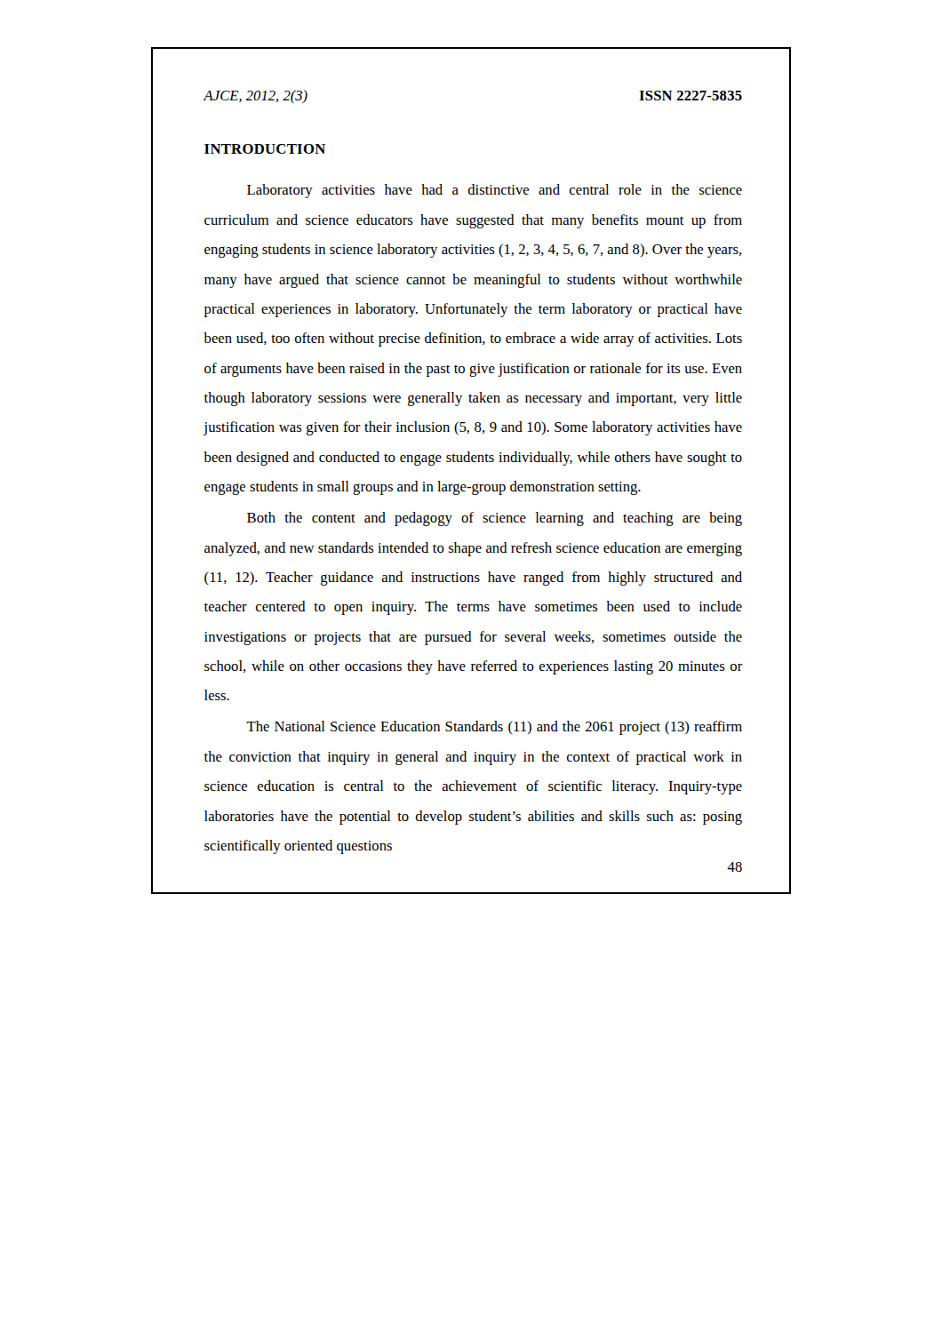AJCE, 2012, 2(3) ISSN 2227-5835
INTRODUCTION
Laboratory activities have had a distinctive and central role in the science curriculum and science educators have suggested that many benefits mount up from engaging students in science laboratory activities (1, 2, 3, 4, 5, 6, 7, and 8). Over the years, many have argued that science cannot be meaningful to students without worthwhile practical experiences in laboratory. Unfortunately the term laboratory or practical have been used, too often without precise definition, to embrace a wide array of activities. Lots of arguments have been raised in the past to give justification or rationale for its use. Even though laboratory sessions were generally taken as necessary and important, very little justification was given for their inclusion (5, 8, 9 and 10). Some laboratory activities have been designed and conducted to engage students individually, while others have sought to engage students in small groups and in large-group demonstration setting.
Both the content and pedagogy of science learning and teaching are being analyzed, and new standards intended to shape and refresh science education are emerging (11, 12). Teacher guidance and instructions have ranged from highly structured and teacher centered to open inquiry. The terms have sometimes been used to include investigations or projects that are pursued for several weeks, sometimes outside the school, while on other occasions they have referred to experiences lasting 20 minutes or less.
The National Science Education Standards (11) and the 2061 project (13) reaffirm the conviction that inquiry in general and inquiry in the context of practical work in science education is central to the achievement of scientific literacy. Inquiry-type laboratories have the potential to develop student’s abilities and skills such as: posing scientifically oriented questions
48